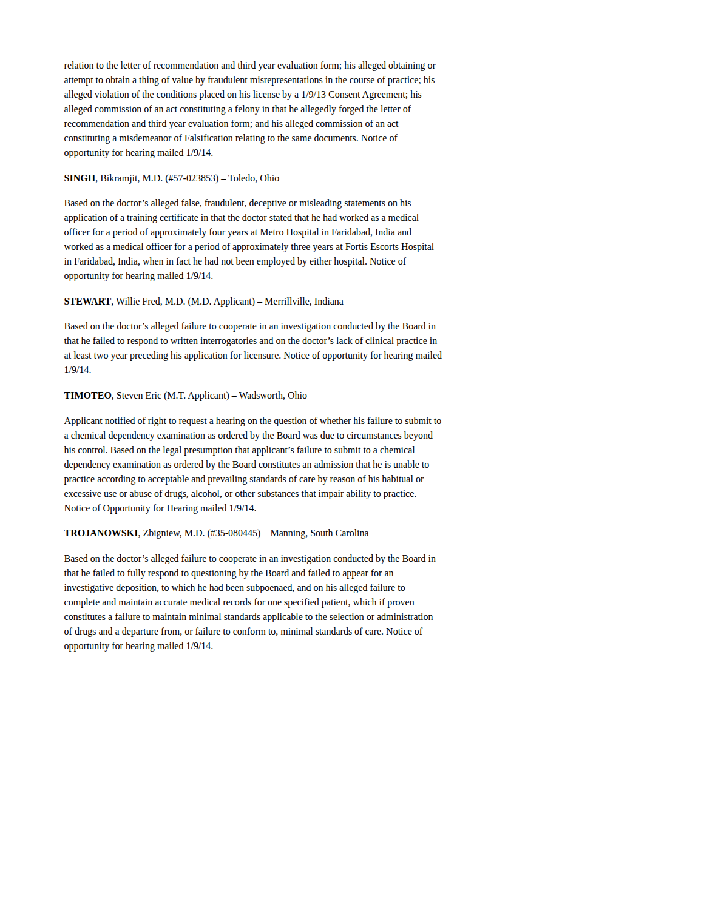relation to the letter of recommendation and third year evaluation form; his alleged obtaining or attempt to obtain a thing of value by fraudulent misrepresentations in the course of practice; his alleged violation of the conditions placed on his license by a 1/9/13 Consent Agreement; his alleged commission of an act constituting a felony in that he allegedly forged the letter of recommendation and third year evaluation form; and his alleged commission of an act constituting a misdemeanor of Falsification relating to the same documents. Notice of opportunity for hearing mailed 1/9/14.
SINGH, Bikramjit, M.D. (#57-023853) – Toledo, Ohio
Based on the doctor’s alleged false, fraudulent, deceptive or misleading statements on his application of a training certificate in that the doctor stated that he had worked as a medical officer for a period of approximately four years at Metro Hospital in Faridabad, India and worked as a medical officer for a period of approximately three years at Fortis Escorts Hospital in Faridabad, India, when in fact he had not been employed by either hospital. Notice of opportunity for hearing mailed 1/9/14.
STEWART, Willie Fred, M.D. (M.D. Applicant) – Merrillville, Indiana
Based on the doctor’s alleged failure to cooperate in an investigation conducted by the Board in that he failed to respond to written interrogatories and on the doctor’s lack of clinical practice in at least two year preceding his application for licensure. Notice of opportunity for hearing mailed 1/9/14.
TIMOTEO, Steven Eric (M.T. Applicant) – Wadsworth, Ohio
Applicant notified of right to request a hearing on the question of whether his failure to submit to a chemical dependency examination as ordered by the Board was due to circumstances beyond his control. Based on the legal presumption that applicant’s failure to submit to a chemical dependency examination as ordered by the Board constitutes an admission that he is unable to practice according to acceptable and prevailing standards of care by reason of his habitual or excessive use or abuse of drugs, alcohol, or other substances that impair ability to practice. Notice of Opportunity for Hearing mailed 1/9/14.
TROJANOWSKI, Zbigniew, M.D. (#35-080445) – Manning, South Carolina
Based on the doctor’s alleged failure to cooperate in an investigation conducted by the Board in that he failed to fully respond to questioning by the Board and failed to appear for an investigative deposition, to which he had been subpoenaed, and on his alleged failure to complete and maintain accurate medical records for one specified patient, which if proven constitutes a failure to maintain minimal standards applicable to the selection or administration of drugs and a departure from, or failure to conform to, minimal standards of care. Notice of opportunity for hearing mailed 1/9/14.